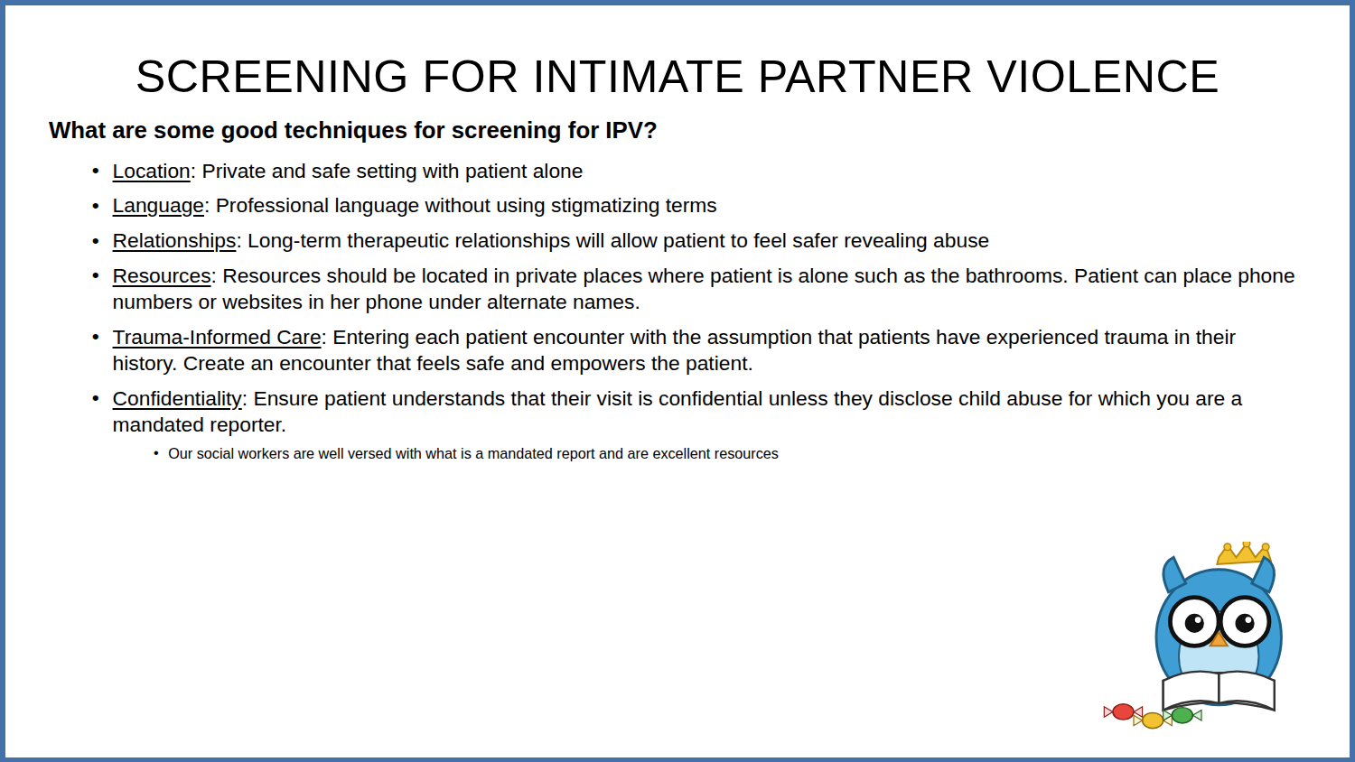SCREENING FOR INTIMATE PARTNER VIOLENCE
What are some good techniques for screening for IPV?
Location: Private and safe setting with patient alone
Language: Professional language without using stigmatizing terms
Relationships: Long-term therapeutic relationships will allow patient to feel safer revealing abuse
Resources: Resources should be located in private places where patient is alone such as the bathrooms. Patient can place phone numbers or websites in her phone under alternate names.
Trauma-Informed Care: Entering each patient encounter with the assumption that patients have experienced trauma in their history. Create an encounter that feels safe and empowers the patient.
Confidentiality: Ensure patient understands that their visit is confidential unless they disclose child abuse for which you are a mandated reporter.
Our social workers are well versed with what is a mandated report and are excellent resources